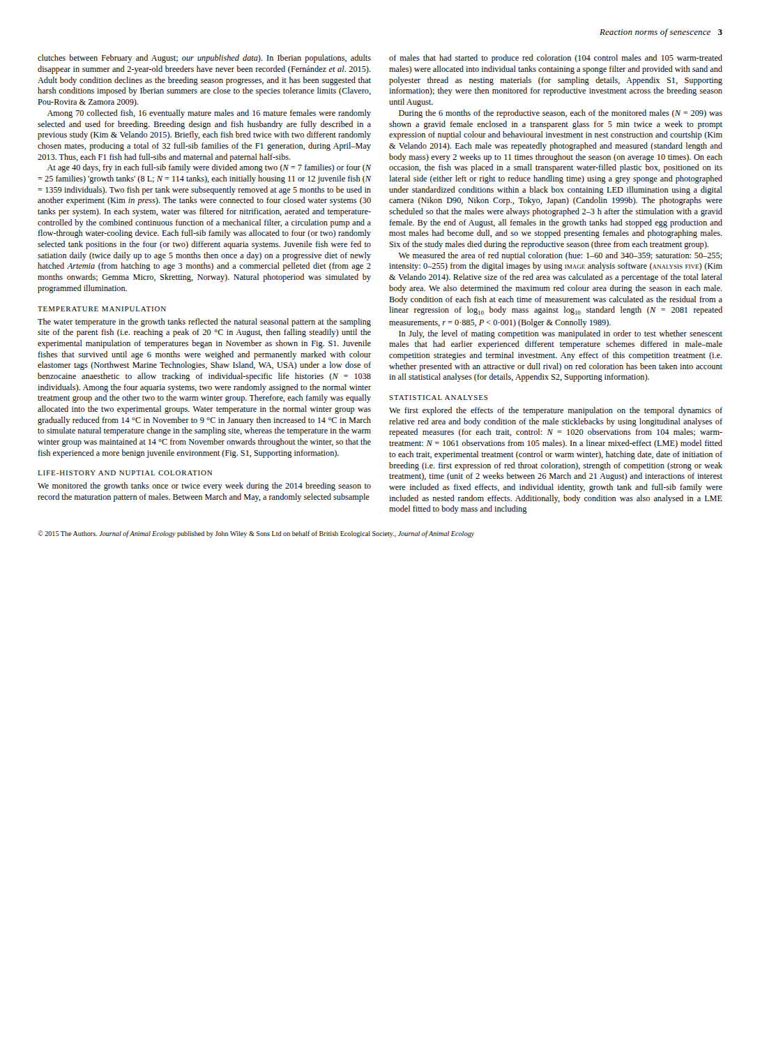Reaction norms of senescence 3
clutches between February and August; our unpublished data). In Iberian populations, adults disappear in summer and 2-year-old breeders have never been recorded (Fernández et al. 2015). Adult body condition declines as the breeding season progresses, and it has been suggested that harsh conditions imposed by Iberian summers are close to the species tolerance limits (Clavero, Pou-Rovira & Zamora 2009).
Among 70 collected fish, 16 eventually mature males and 16 mature females were randomly selected and used for breeding. Breeding design and fish husbandry are fully described in a previous study (Kim & Velando 2015). Briefly, each fish bred twice with two different randomly chosen mates, producing a total of 32 full-sib families of the F1 generation, during April–May 2013. Thus, each F1 fish had full-sibs and maternal and paternal half-sibs.
At age 40 days, fry in each full-sib family were divided among two (N = 7 families) or four (N = 25 families) 'growth tanks' (8 L; N = 114 tanks), each initially housing 11 or 12 juvenile fish (N = 1359 individuals). Two fish per tank were subsequently removed at age 5 months to be used in another experiment (Kim in press). The tanks were connected to four closed water systems (30 tanks per system). In each system, water was filtered for nitrification, aerated and temperature-controlled by the combined continuous function of a mechanical filter, a circulation pump and a flow-through water-cooling device. Each full-sib family was allocated to four (or two) randomly selected tank positions in the four (or two) different aquaria systems. Juvenile fish were fed to satiation daily (twice daily up to age 5 months then once a day) on a progressive diet of newly hatched Artemia (from hatching to age 3 months) and a commercial pelleted diet (from age 2 months onwards; Gemma Micro, Skretting, Norway). Natural photoperiod was simulated by programmed illumination.
Temperature manipulation
The water temperature in the growth tanks reflected the natural seasonal pattern at the sampling site of the parent fish (i.e. reaching a peak of 20 °C in August, then falling steadily) until the experimental manipulation of temperatures began in November as shown in Fig. S1. Juvenile fishes that survived until age 6 months were weighed and permanently marked with colour elastomer tags (Northwest Marine Technologies, Shaw Island, WA, USA) under a low dose of benzocaine anaesthetic to allow tracking of individual-specific life histories (N = 1038 individuals). Among the four aquaria systems, two were randomly assigned to the normal winter treatment group and the other two to the warm winter group. Therefore, each family was equally allocated into the two experimental groups. Water temperature in the normal winter group was gradually reduced from 14 °C in November to 9 °C in January then increased to 14 °C in March to simulate natural temperature change in the sampling site, whereas the temperature in the warm winter group was maintained at 14 °C from November onwards throughout the winter, so that the fish experienced a more benign juvenile environment (Fig. S1, Supporting information).
Life-history and nuptial coloration
We monitored the growth tanks once or twice every week during the 2014 breeding season to record the maturation pattern of males. Between March and May, a randomly selected subsample
of males that had started to produce red coloration (104 control males and 105 warm-treated males) were allocated into individual tanks containing a sponge filter and provided with sand and polyester thread as nesting materials (for sampling details, Appendix S1, Supporting information); they were then monitored for reproductive investment across the breeding season until August.
During the 6 months of the reproductive season, each of the monitored males (N = 209) was shown a gravid female enclosed in a transparent glass for 5 min twice a week to prompt expression of nuptial colour and behavioural investment in nest construction and courtship (Kim & Velando 2014). Each male was repeatedly photographed and measured (standard length and body mass) every 2 weeks up to 11 times throughout the season (on average 10 times). On each occasion, the fish was placed in a small transparent water-filled plastic box, positioned on its lateral side (either left or right to reduce handling time) using a grey sponge and photographed under standardized conditions within a black box containing LED illumination using a digital camera (Nikon D90, Nikon Corp., Tokyo, Japan) (Candolin 1999b). The photographs were scheduled so that the males were always photographed 2–3 h after the stimulation with a gravid female. By the end of August, all females in the growth tanks had stopped egg production and most males had become dull, and so we stopped presenting females and photographing males. Six of the study males died during the reproductive season (three from each treatment group).
We measured the area of red nuptial coloration (hue: 1–60 and 340–359; saturation: 50–255; intensity: 0–255) from the digital images by using image analysis software (analysis five) (Kim & Velando 2014). Relative size of the red area was calculated as a percentage of the total lateral body area. We also determined the maximum red colour area during the season in each male. Body condition of each fish at each time of measurement was calculated as the residual from a linear regression of log10 body mass against log10 standard length (N = 2081 repeated measurements, r = 0·885, P < 0·001) (Bolger & Connolly 1989).
In July, the level of mating competition was manipulated in order to test whether senescent males that had earlier experienced different temperature schemes differed in male–male competition strategies and terminal investment. Any effect of this competition treatment (i.e. whether presented with an attractive or dull rival) on red coloration has been taken into account in all statistical analyses (for details, Appendix S2, Supporting information).
Statistical analyses
We first explored the effects of the temperature manipulation on the temporal dynamics of relative red area and body condition of the male sticklebacks by using longitudinal analyses of repeated measures (for each trait, control: N = 1020 observations from 104 males; warm-treatment: N = 1061 observations from 105 males). In a linear mixed-effect (LME) model fitted to each trait, experimental treatment (control or warm winter), hatching date, date of initiation of breeding (i.e. first expression of red throat coloration), strength of competition (strong or weak treatment), time (unit of 2 weeks between 26 March and 21 August) and interactions of interest were included as fixed effects, and individual identity, growth tank and full-sib family were included as nested random effects. Additionally, body condition was also analysed in a LME model fitted to body mass and including
© 2015 The Authors. Journal of Animal Ecology published by John Wiley & Sons Ltd on behalf of British Ecological Society., Journal of Animal Ecology